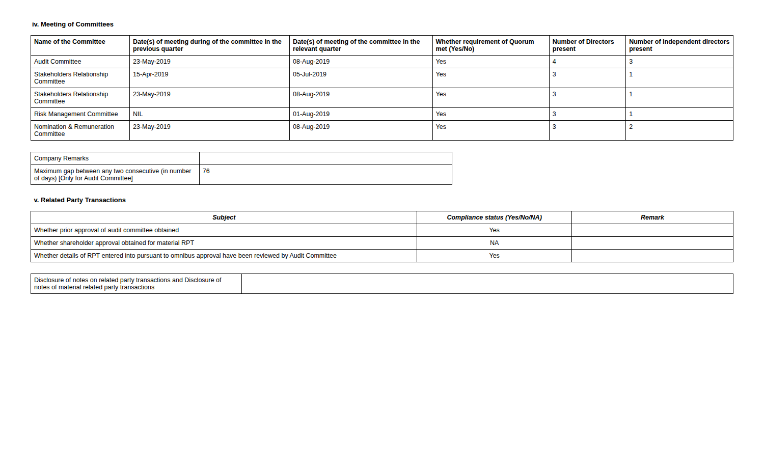Meeting of Committees
| Name of the Committee | Date(s) of meeting during of the committee in the previous quarter | Date(s) of meeting of the committee in the relevant quarter | Whether requirement of Quorum met (Yes/No) | Number of Directors present | Number of independent directors present |
| --- | --- | --- | --- | --- | --- |
| Audit Committee | 23-May-2019 | 08-Aug-2019 | Yes | 4 | 3 |
| Stakeholders Relationship Committee | 15-Apr-2019 | 05-Jul-2019 | Yes | 3 | 1 |
| Stakeholders Relationship Committee | 23-May-2019 | 08-Aug-2019 | Yes | 3 | 1 |
| Risk Management Committee | NIL | 01-Aug-2019 | Yes | 3 | 1 |
| Nomination & Remuneration Committee | 23-May-2019 | 08-Aug-2019 | Yes | 3 | 2 |
| Company Remarks | |
| Maximum gap between any two consecutive (in number of days) [Only for Audit Committee] | 76 |
Related Party Transactions
| Subject | Compliance status (Yes/No/NA) | Remark |
| --- | --- | --- |
| Whether prior approval of audit committee obtained | Yes | |
| Whether shareholder approval obtained for material RPT | NA | |
| Whether details of RPT entered into pursuant to omnibus approval have been reviewed by Audit Committee | Yes | |
| Disclosure of notes on related party transactions and Disclosure of notes of material related party transactions | |